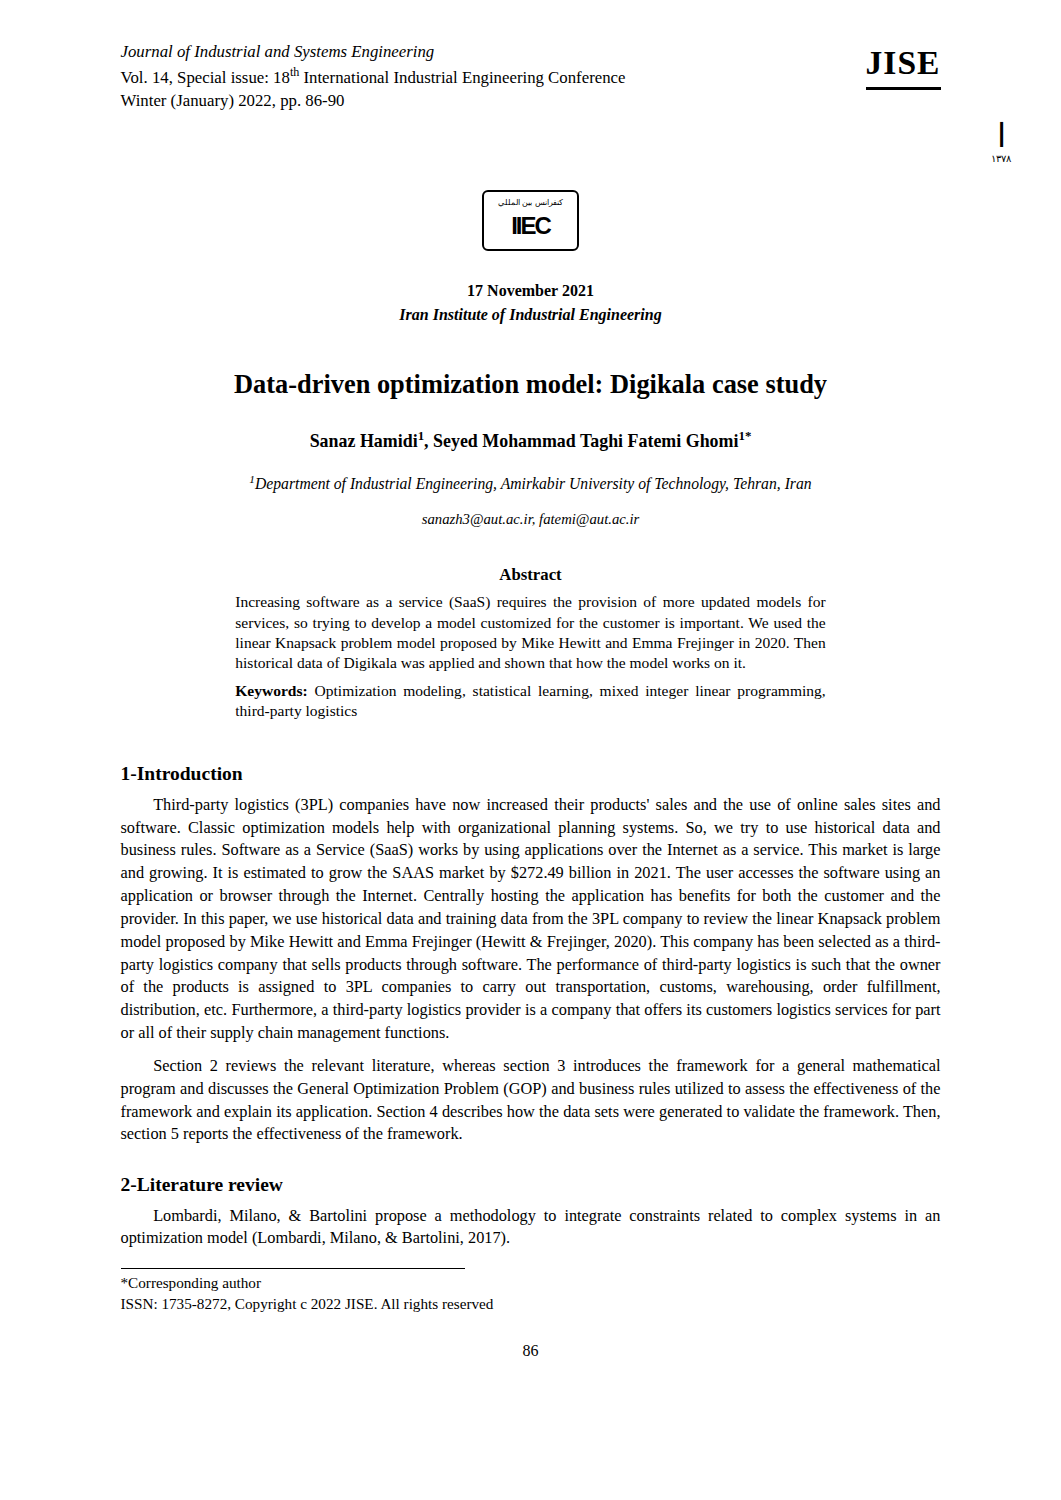Journal of Industrial and Systems Engineering
Vol. 14, Special issue: 18th International Industrial Engineering Conference
Winter (January) 2022, pp. 86-90
JISE
كنفرانس بين المللي IIEC
ا
١٣٧٨
17 November 2021
Iran Institute of Industrial Engineering
Data-driven optimization model: Digikala case study
Sanaz Hamidi1, Seyed Mohammad Taghi Fatemi Ghomi1*
1Department of Industrial Engineering, Amirkabir University of Technology, Tehran, Iran
sanazh3@aut.ac.ir, fatemi@aut.ac.ir
Abstract
Increasing software as a service (SaaS) requires the provision of more updated models for services, so trying to develop a model customized for the customer is important. We used the linear Knapsack problem model proposed by Mike Hewitt and Emma Frejinger in 2020. Then historical data of Digikala was applied and shown that how the model works on it.
Keywords: Optimization modeling, statistical learning, mixed integer linear programming, third-party logistics
1-Introduction
Third-party logistics (3PL) companies have now increased their products' sales and the use of online sales sites and software. Classic optimization models help with organizational planning systems. So, we try to use historical data and business rules. Software as a Service (SaaS) works by using applications over the Internet as a service. This market is large and growing. It is estimated to grow the SAAS market by $272.49 billion in 2021. The user accesses the software using an application or browser through the Internet. Centrally hosting the application has benefits for both the customer and the provider. In this paper, we use historical data and training data from the 3PL company to review the linear Knapsack problem model proposed by Mike Hewitt and Emma Frejinger (Hewitt & Frejinger, 2020). This company has been selected as a third-party logistics company that sells products through software. The performance of third-party logistics is such that the owner of the products is assigned to 3PL companies to carry out transportation, customs, warehousing, order fulfillment, distribution, etc. Furthermore, a third-party logistics provider is a company that offers its customers logistics services for part or all of their supply chain management functions.
Section 2 reviews the relevant literature, whereas section 3 introduces the framework for a general mathematical program and discusses the General Optimization Problem (GOP) and business rules utilized to assess the effectiveness of the framework and explain its application. Section 4 describes how the data sets were generated to validate the framework. Then, section 5 reports the effectiveness of the framework.
2-Literature review
Lombardi, Milano, & Bartolini propose a methodology to integrate constraints related to complex systems in an optimization model (Lombardi, Milano, & Bartolini, 2017).
*Corresponding author
ISSN: 1735-8272, Copyright c 2022 JISE. All rights reserved
86